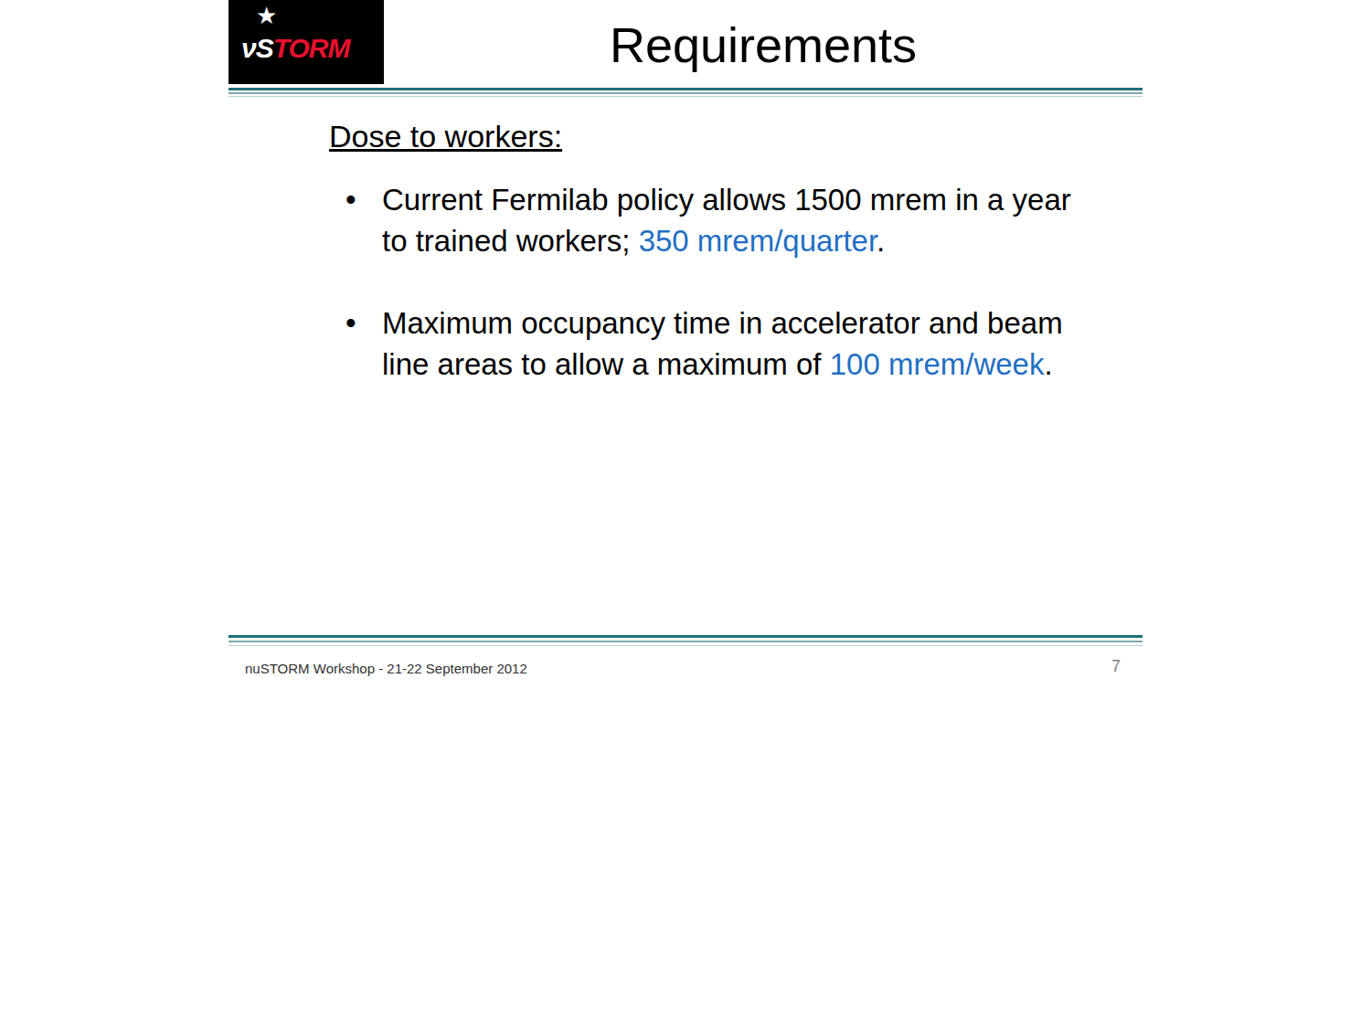★
νSTORM
Requirements
Dose to workers:
Current Fermilab policy allows 1500 mrem in a year to trained workers; 350 mrem/quarter.
Maximum occupancy time in accelerator and beam line areas to allow a maximum of 100 mrem/week.
nuSTORM Workshop - 21-22 September 2012
7